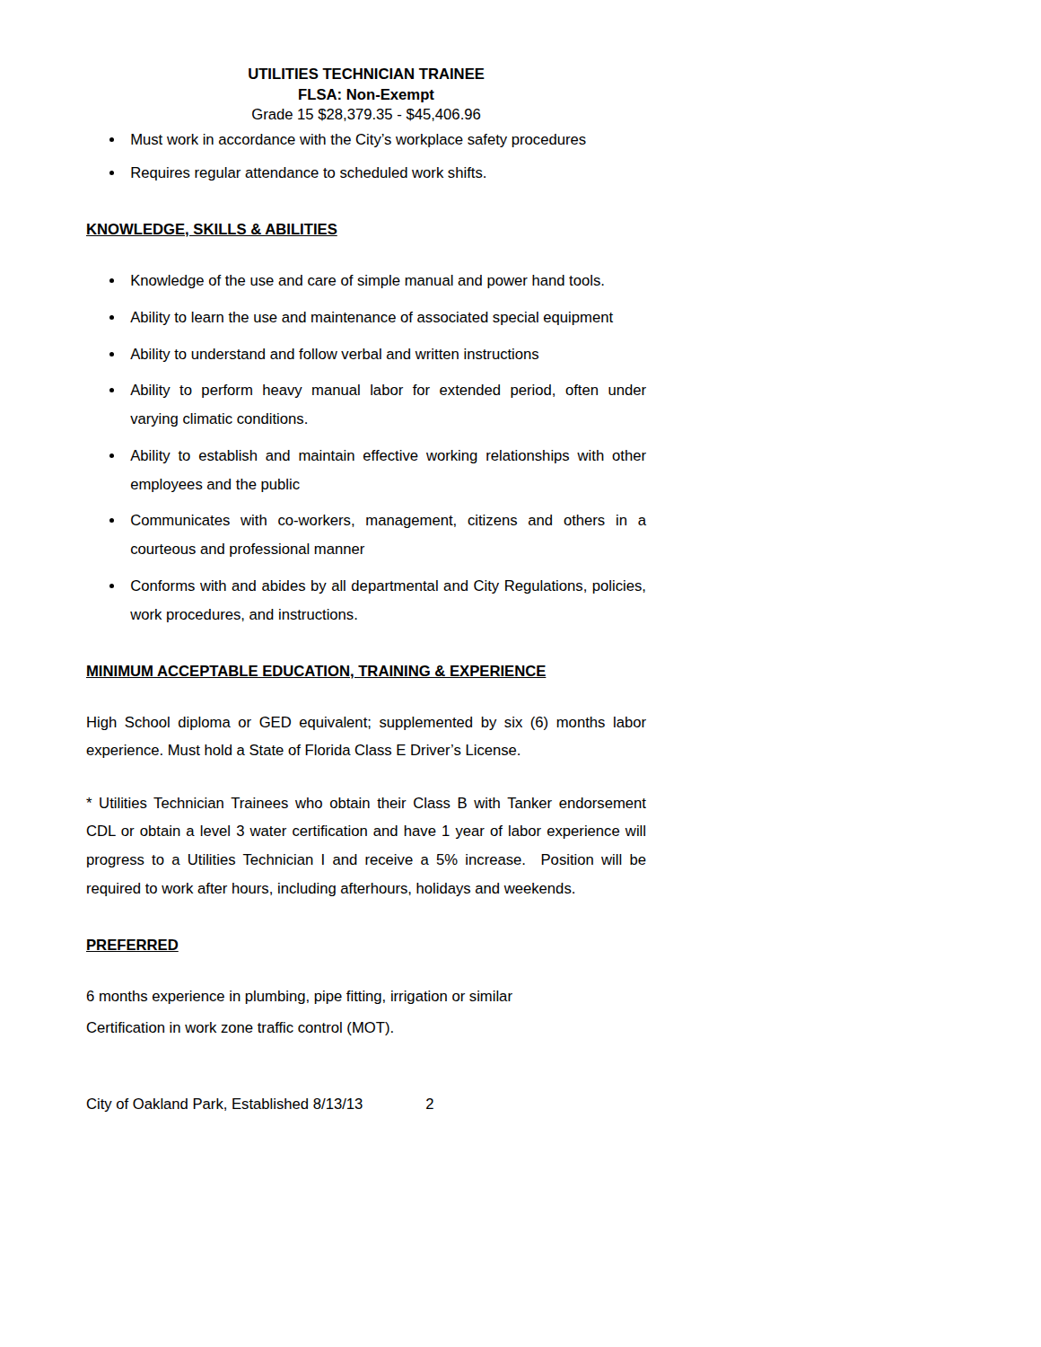UTILITIES TECHNICIAN TRAINEE
FLSA: Non-Exempt
Grade 15 $28,379.35 - $45,406.96
Must work in accordance with the City’s workplace safety procedures
Requires regular attendance to scheduled work shifts.
KNOWLEDGE, SKILLS & ABILITIES
Knowledge of the use and care of simple manual and power hand tools.
Ability to learn the use and maintenance of associated special equipment
Ability to understand and follow verbal and written instructions
Ability to perform heavy manual labor for extended period, often under varying climatic conditions.
Ability to establish and maintain effective working relationships with other employees and the public
Communicates with co-workers, management, citizens and others in a courteous and professional manner
Conforms with and abides by all departmental and City Regulations, policies, work procedures, and instructions.
MINIMUM ACCEPTABLE EDUCATION, TRAINING & EXPERIENCE
High School diploma or GED equivalent; supplemented by six (6) months labor experience. Must hold a State of Florida Class E Driver’s License.
* Utilities Technician Trainees who obtain their Class B with Tanker endorsement CDL or obtain a level 3 water certification and have 1 year of labor experience will progress to a Utilities Technician I and receive a 5% increase. Position will be required to work after hours, including afterhours, holidays and weekends.
PREFERRED
6 months experience in plumbing, pipe fitting, irrigation or similar
Certification in work zone traffic control (MOT).
City of Oakland Park, Established 8/13/132